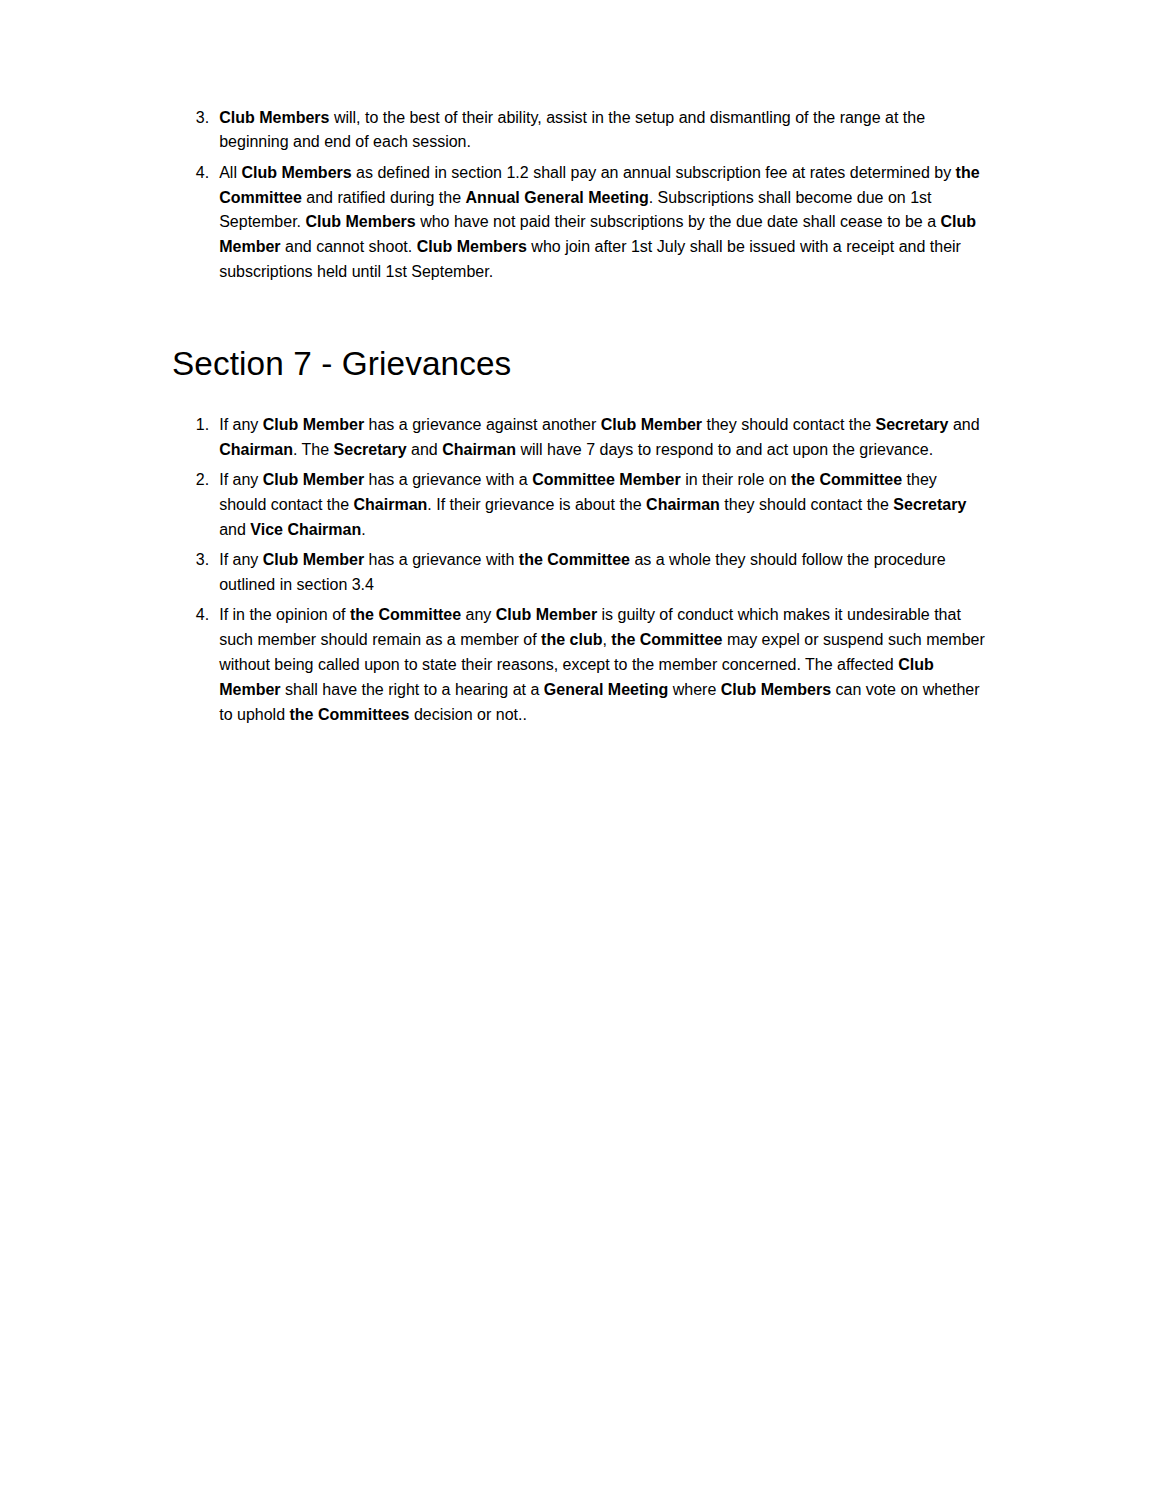Club Members will, to the best of their ability, assist in the setup and dismantling of the range at the beginning and end of each session.
All Club Members as defined in section 1.2 shall pay an annual subscription fee at rates determined by the Committee and ratified during the Annual General Meeting. Subscriptions shall become due on 1st September. Club Members who have not paid their subscriptions by the due date shall cease to be a Club Member and cannot shoot. Club Members who join after 1st July shall be issued with a receipt and their subscriptions held until 1st September.
Section 7 - Grievances
If any Club Member has a grievance against another Club Member they should contact the Secretary and Chairman. The Secretary and Chairman will have 7 days to respond to and act upon the grievance.
If any Club Member has a grievance with a Committee Member in their role on the Committee they should contact the Chairman. If their grievance is about the Chairman they should contact the Secretary and Vice Chairman.
If any Club Member has a grievance with the Committee as a whole they should follow the procedure outlined in section 3.4
If in the opinion of the Committee any Club Member is guilty of conduct which makes it undesirable that such member should remain as a member of the club, the Committee may expel or suspend such member without being called upon to state their reasons, except to the member concerned. The affected Club Member shall have the right to a hearing at a General Meeting where Club Members can vote on whether to uphold the Committees decision or not..